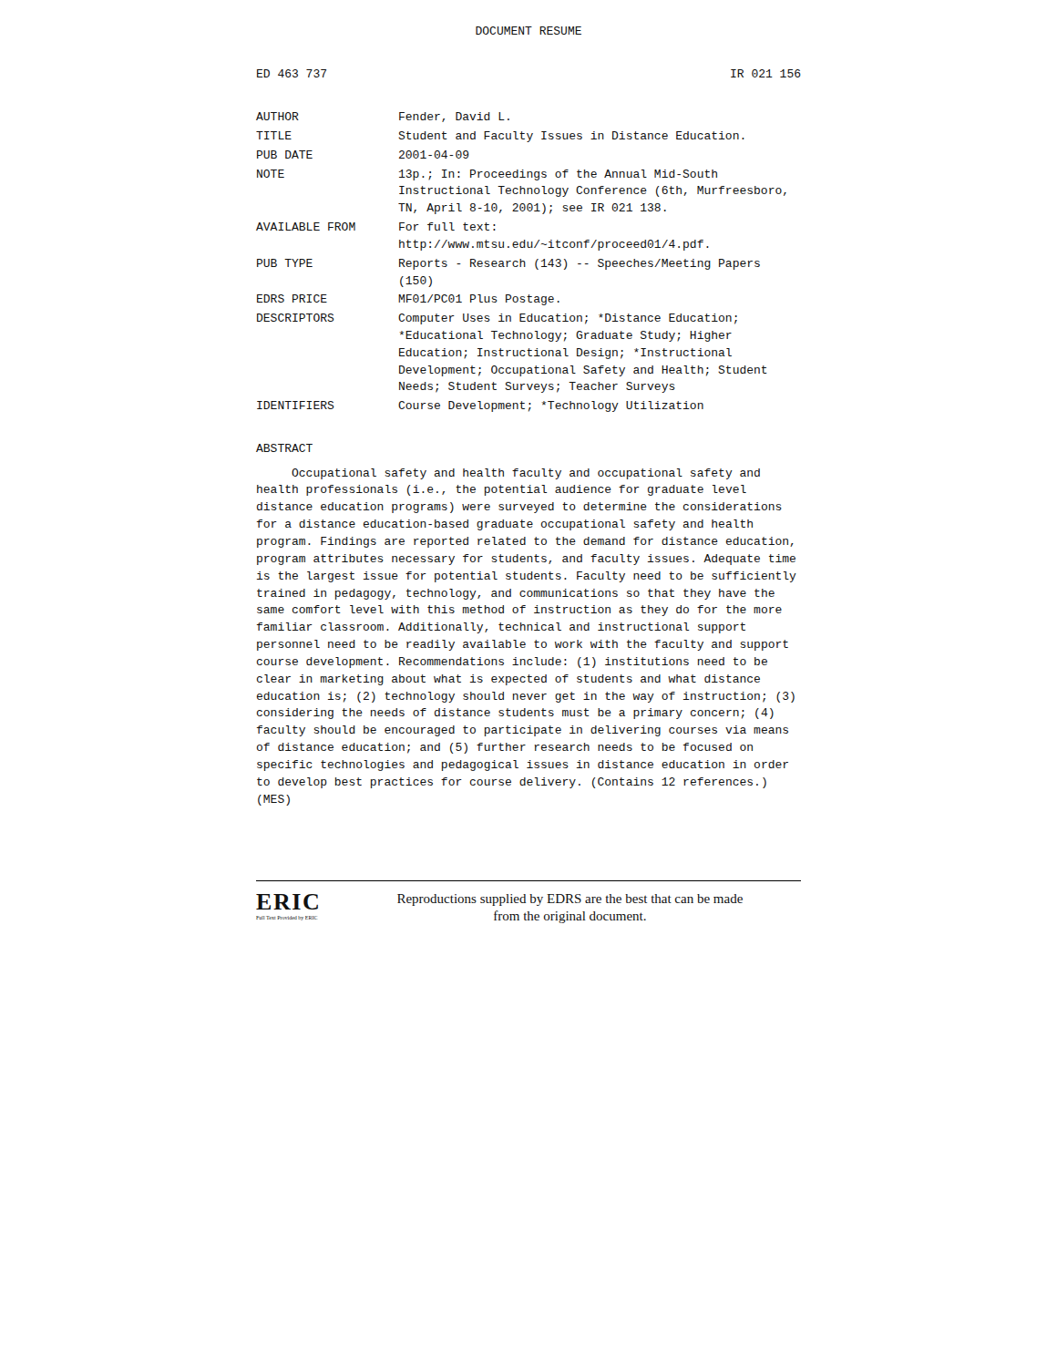DOCUMENT RESUME
| ED 463 737 | IR 021 156 |
| AUTHOR | Fender, David L. |
| TITLE | Student and Faculty Issues in Distance Education. |
| PUB DATE | 2001-04-09 |
| NOTE | 13p.; In: Proceedings of the Annual Mid-South Instructional Technology Conference (6th, Murfreesboro, TN, April 8-10, 2001); see IR 021 138. |
| AVAILABLE FROM | For full text: http://www.mtsu.edu/~itconf/proceed01/4.pdf. |
| PUB TYPE | Reports - Research (143) -- Speeches/Meeting Papers (150) |
| EDRS PRICE | MF01/PC01 Plus Postage. |
| DESCRIPTORS | Computer Uses in Education; *Distance Education; *Educational Technology; Graduate Study; Higher Education; Instructional Design; *Instructional Development; Occupational Safety and Health; Student Needs; Student Surveys; Teacher Surveys |
| IDENTIFIERS | Course Development; *Technology Utilization |
ABSTRACT
Occupational safety and health faculty and occupational safety and health professionals (i.e., the potential audience for graduate level distance education programs) were surveyed to determine the considerations for a distance education-based graduate occupational safety and health program. Findings are reported related to the demand for distance education, program attributes necessary for students, and faculty issues. Adequate time is the largest issue for potential students. Faculty need to be sufficiently trained in pedagogy, technology, and communications so that they have the same comfort level with this method of instruction as they do for the more familiar classroom. Additionally, technical and instructional support personnel need to be readily available to work with the faculty and support course development. Recommendations include: (1) institutions need to be clear in marketing about what is expected of students and what distance education is; (2) technology should never get in the way of instruction; (3) considering the needs of distance students must be a primary concern; (4) faculty should be encouraged to participate in delivering courses via means of distance education; and (5) further research needs to be focused on specific technologies and pedagogical issues in distance education in order to develop best practices for course delivery. (Contains 12 references.) (MES)
ERIC Full Text Provided by ERIC
Reproductions supplied by EDRS are the best that can be made
from the original document.